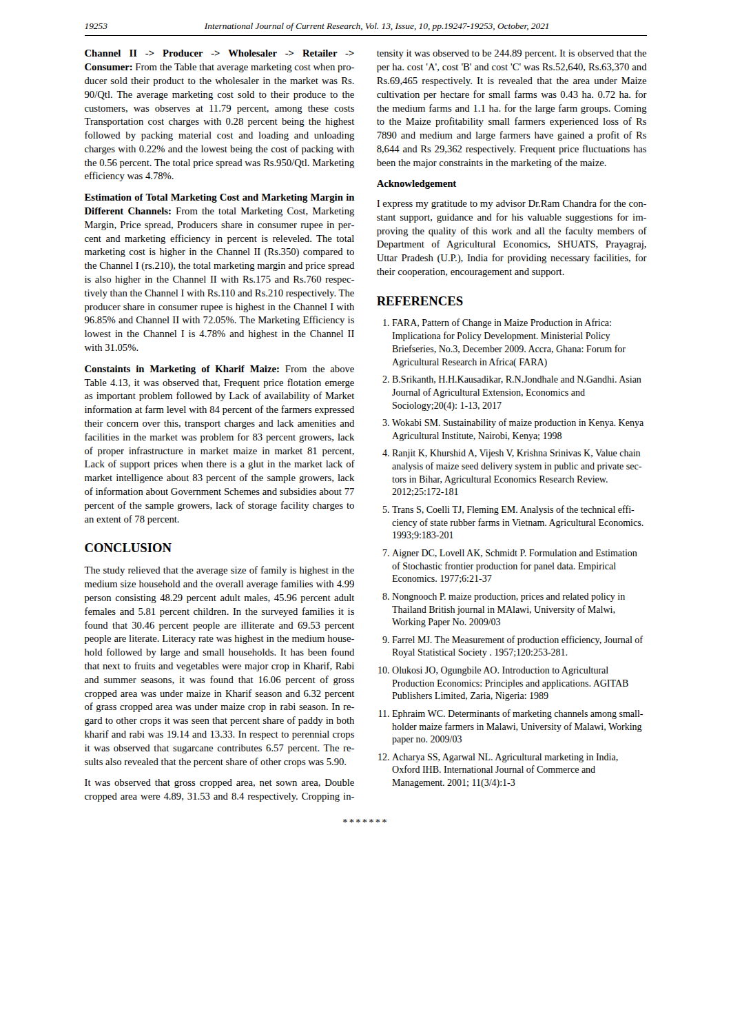19253 International Journal of Current Research, Vol. 13, Issue, 10, pp.19247-19253, October, 2021
Channel II -> Producer -> Wholesaler -> Retailer -> Consumer: From the Table that average marketing cost when producer sold their product to the wholesaler in the market was Rs. 90/Qtl. The average marketing cost sold to their produce to the customers, was observes at 11.79 percent, among these costs Transportation cost charges with 0.28 percent being the highest followed by packing material cost and loading and unloading charges with 0.22% and the lowest being the cost of packing with the 0.56 percent. The total price spread was Rs.950/Qtl. Marketing efficiency was 4.78%.
Estimation of Total Marketing Cost and Marketing Margin in Different Channels: From the total Marketing Cost, Marketing Margin, Price spread, Producers share in consumer rupee in percent and marketing efficiency in percent is releveled. The total marketing cost is higher in the Channel II (Rs.350) compared to the Channel I (rs.210), the total marketing margin and price spread is also higher in the Channel II with Rs.175 and Rs.760 respectively than the Channel I with Rs.110 and Rs.210 respectively. The producer share in consumer rupee is highest in the Channel I with 96.85% and Channel II with 72.05%. The Marketing Efficiency is lowest in the Channel I is 4.78% and highest in the Channel II with 31.05%.
Constaints in Marketing of Kharif Maize: From the above Table 4.13, it was observed that, Frequent price flotation emerge as important problem followed by Lack of availability of Market information at farm level with 84 percent of the farmers expressed their concern over this, transport charges and lack amenities and facilities in the market was problem for 83 percent growers, lack of proper infrastructure in market maize in market 81 percent, Lack of support prices when there is a glut in the market lack of market intelligence about 83 percent of the sample growers, lack of information about Government Schemes and subsidies about 77 percent of the sample growers, lack of storage facility charges to an extent of 78 percent.
CONCLUSION
The study relieved that the average size of family is highest in the medium size household and the overall average families with 4.99 person consisting 48.29 percent adult males, 45.96 percent adult females and 5.81 percent children. In the surveyed families it is found that 30.46 percent people are illiterate and 69.53 percent people are literate. Literacy rate was highest in the medium household followed by large and small households. It has been found that next to fruits and vegetables were major crop in Kharif, Rabi and summer seasons, it was found that 16.06 percent of gross cropped area was under maize in Kharif season and 6.32 percent of grass cropped area was under maize crop in rabi season. In regard to other crops it was seen that percent share of paddy in both kharif and rabi was 19.14 and 13.33. In respect to perennial crops it was observed that sugarcane contributes 6.57 percent. The results also revealed that the percent share of other crops was 5.90.
It was observed that gross cropped area, net sown area, Double cropped area were 4.89, 31.53 and 8.4 respectively. Cropping intensity it was observed to be 244.89 percent. It is observed that the per ha. cost 'A', cost 'B' and cost 'C' was Rs.52,640, Rs.63,370 and Rs.69,465 respectively. It is revealed that the area under Maize cultivation per hectare for small farms was 0.43 ha. 0.72 ha. for the medium farms and 1.1 ha. for the large farm groups. Coming to the Maize profitability small farmers experienced loss of Rs 7890 and medium and large farmers have gained a profit of Rs 8,644 and Rs 29,362 respectively. Frequent price fluctuations has been the major constraints in the marketing of the maize.
Acknowledgement
I express my gratitude to my advisor Dr.Ram Chandra for the constant support, guidance and for his valuable suggestions for improving the quality of this work and all the faculty members of Department of Agricultural Economics, SHUATS, Prayagraj, Uttar Pradesh (U.P.), India for providing necessary facilities, for their cooperation, encouragement and support.
REFERENCES
FARA, Pattern of Change in Maize Production in Africa: Implicationa for Policy Development. Ministerial Policy Briefseries, No.3, December 2009. Accra, Ghana: Forum for Agricultural Research in Africa( FARA)
B.Srikanth, H.H.Kausadikar, R.N.Jondhale and N.Gandhi. Asian Journal of Agricultural Extension, Economics and Sociology;20(4): 1-13, 2017
Wokabi SM. Sustainability of maize production in Kenya. Kenya Agricultural Institute, Nairobi, Kenya; 1998
Ranjit K, Khurshid A, Vijesh V, Krishna Srinivas K, Value chain analysis of maize seed delivery system in public and private sectors in Bihar, Agricultural Economics Research Review. 2012;25:172-181
Trans S, Coelli TJ, Fleming EM. Analysis of the technical efficiency of state rubber farms in Vietnam. Agricultural Economics. 1993;9:183-201
Aigner DC, Lovell AK, Schmidt P. Formulation and Estimation of Stochastic frontier production for panel data. Empirical Economics. 1977;6:21-37
Nongnooch P. maize production, prices and related policy in Thailand British journal in MAlawi, University of Malwi, Working Paper No. 2009/03
Farrel MJ. The Measurement of production efficiency, Journal of Royal Statistical Society . 1957;120:253-281.
Olukosi JO, Ogungbile AO. Introduction to Agricultural Production Economics: Principles and applications. AGITAB Publishers Limited, Zaria, Nigeria: 1989
Ephraim WC. Determinants of marketing channels among smallholder maize farmers in Malawi, University of Malawi, Working paper no. 2009/03
Acharya SS, Agarwal NL. Agricultural marketing in India, Oxford IHB. International Journal of Commerce and Management. 2001; 11(3/4):1-3
*******